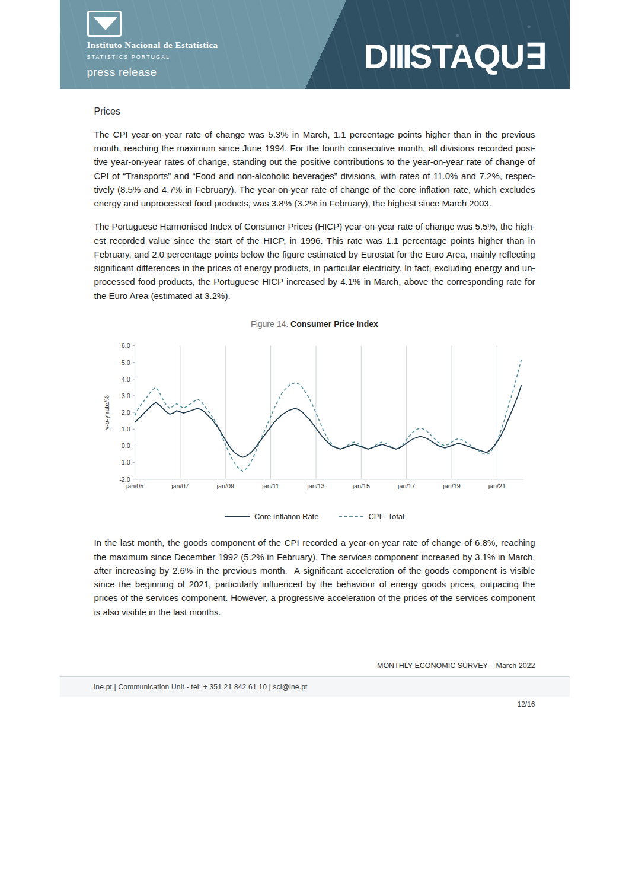Instituto Nacional de Estatística
Statistics Portugal
press release
DIIISTAQU∃
Prices
The CPI year-on-year rate of change was 5.3% in March, 1.1 percentage points higher than in the previous month, reaching the maximum since June 1994. For the fourth consecutive month, all divisions recorded positive year-on-year rates of change, standing out the positive contributions to the year-on-year rate of change of CPI of “Transports” and “Food and non-alcoholic beverages” divisions, with rates of 11.0% and 7.2%, respectively (8.5% and 4.7% in February). The year-on-year rate of change of the core inflation rate, which excludes energy and unprocessed food products, was 3.8% (3.2% in February), the highest since March 2003.
The Portuguese Harmonised Index of Consumer Prices (HICP) year-on-year rate of change was 5.5%, the highest recorded value since the start of the HICP, in 1996. This rate was 1.1 percentage points higher than in February, and 2.0 percentage points below the figure estimated by Eurostat for the Euro Area, mainly reflecting significant differences in the prices of energy products, in particular electricity. In fact, excluding energy and unprocessed food products, the Portuguese HICP increased by 4.1% in March, above the corresponding rate for the Euro Area (estimated at 3.2%).
Figure 14. Consumer Price Index
6.0 5.0 4.0 3.0 2.0 1.0 0.0 -1.0 -2.0 y-o-y rate/% jan/05 jan/07 jan/09 jan/11 jan/13 jan/15 jan/17 jan/19 jan/21
Core Inflation Rate
CPI - Total
In the last month, the goods component of the CPI recorded a year-on-year rate of change of 6.8%, reaching the maximum since December 1992 (5.2% in February). The services component increased by 3.1% in March, after increasing by 2.6% in the previous month. A significant acceleration of the goods component is visible since the beginning of 2021, particularly influenced by the behaviour of energy goods prices, outpacing the prices of the services component. However, a progressive acceleration of the prices of the services component is also visible in the last months.
MONTHLY ECONOMIC SURVEY – March 2022
ine.pt | Communication Unit - tel: + 351 21 842 61 10 | sci@ine.pt
12/16